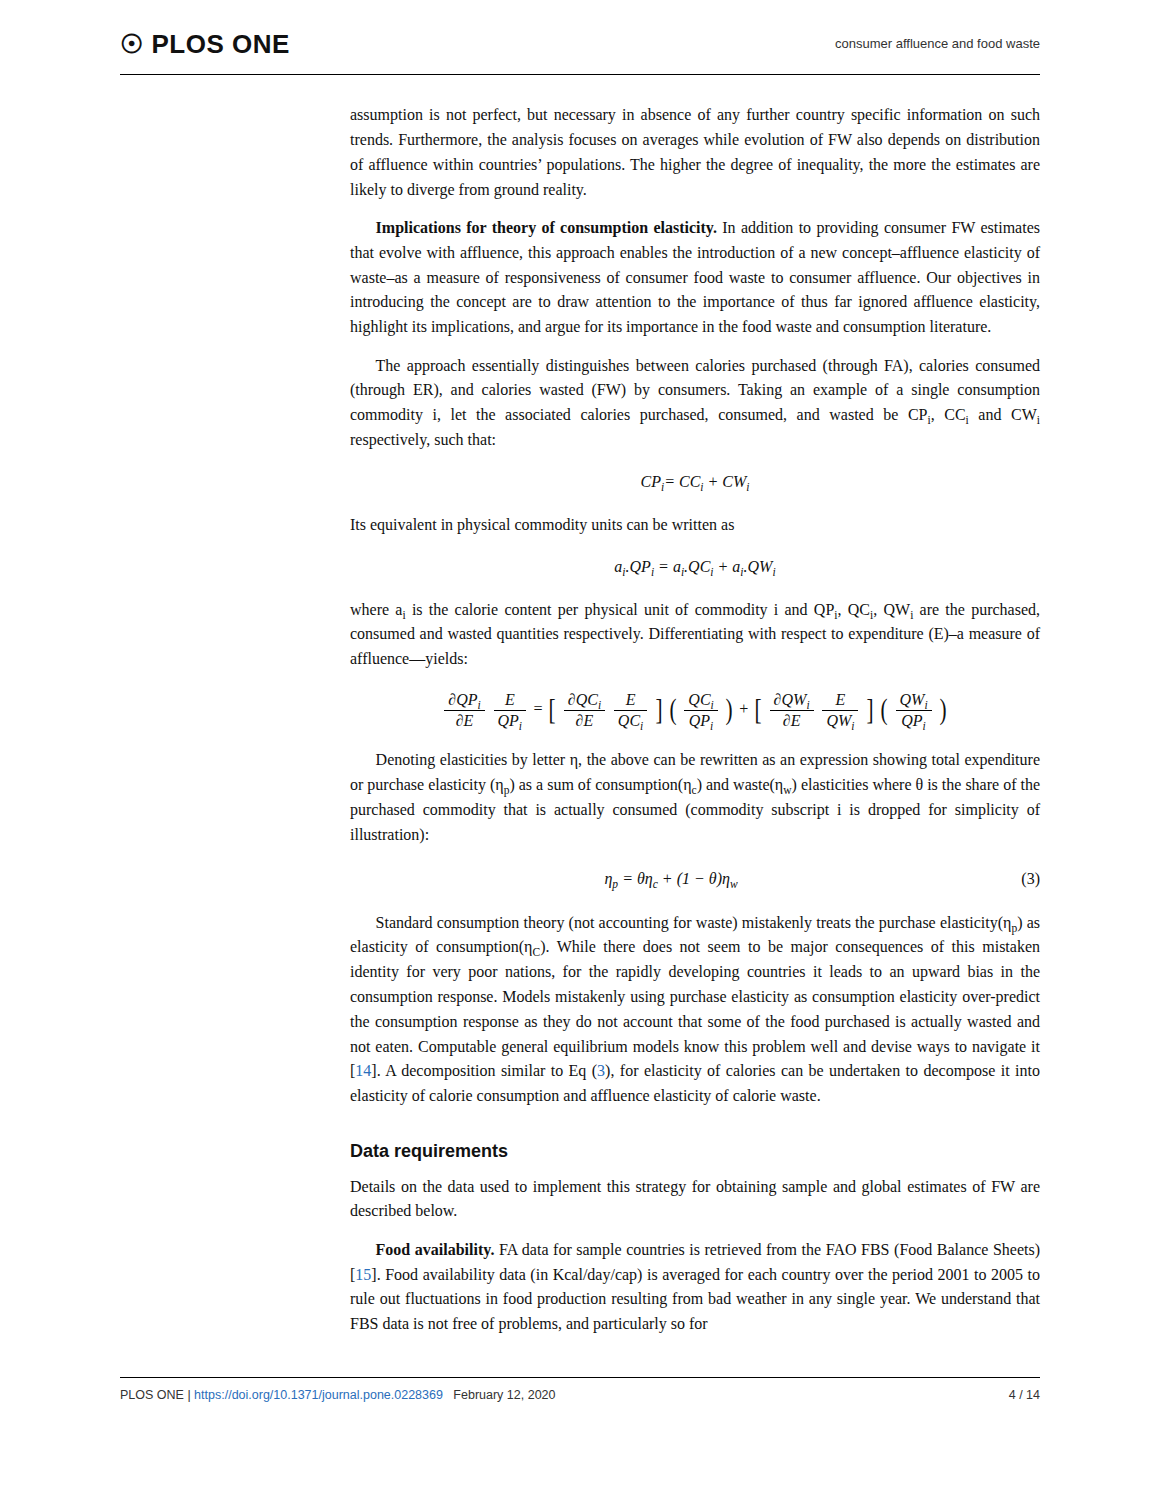☉PLOS ONE
consumer affluence and food waste
assumption is not perfect, but necessary in absence of any further country specific information on such trends. Furthermore, the analysis focuses on averages while evolution of FW also depends on distribution of affluence within countries’ populations. The higher the degree of inequality, the more the estimates are likely to diverge from ground reality.
Implications for theory of consumption elasticity. In addition to providing consumer FW estimates that evolve with affluence, this approach enables the introduction of a new concept–affluence elasticity of waste–as a measure of responsiveness of consumer food waste to consumer affluence. Our objectives in introducing the concept are to draw attention to the importance of thus far ignored affluence elasticity, highlight its implications, and argue for its importance in the food waste and consumption literature.
The approach essentially distinguishes between calories purchased (through FA), calories consumed (through ER), and calories wasted (FW) by consumers. Taking an example of a single consumption commodity i, let the associated calories purchased, consumed, and wasted be CPi, CCi and CWi respectively, such that:
CPi= CCi + CWi
Its equivalent in physical commodity units can be written as
ai.QPi = ai.QCi + ai.QWi
where ai is the calorie content per physical unit of commodity i and QPi, QCi, QWi are the purchased, consumed and wasted quantities respectively. Differentiating with respect to expenditure (E)–a measure of affluence—yields:
∂QPi∂E EQPi = [ ∂QCi∂E EQCi ] ( QCi QPi ) + [ ∂QWi∂E EQWi ] ( QWi QPi )
Denoting elasticities by letter η, the above can be rewritten as an expression showing total expenditure or purchase elasticity (ηp) as a sum of consumption(ηc) and waste(ηw) elasticities where θ is the share of the purchased commodity that is actually consumed (commodity subscript i is dropped for simplicity of illustration):
ηp = θηc + (1 − θ)ηw
(3)
Standard consumption theory (not accounting for waste) mistakenly treats the purchase elasticity(ηp) as elasticity of consumption(ηC). While there does not seem to be major consequences of this mistaken identity for very poor nations, for the rapidly developing countries it leads to an upward bias in the consumption response. Models mistakenly using purchase elasticity as consumption elasticity over-predict the consumption response as they do not account that some of the food purchased is actually wasted and not eaten. Computable general equilibrium models know this problem well and devise ways to navigate it [14]. A decomposition similar to Eq (3), for elasticity of calories can be undertaken to decompose it into elasticity of calorie consumption and affluence elasticity of calorie waste.
Data requirements
Details on the data used to implement this strategy for obtaining sample and global estimates of FW are described below.
Food availability. FA data for sample countries is retrieved from the FAO FBS (Food Balance Sheets) [15]. Food availability data (in Kcal/day/cap) is averaged for each country over the period 2001 to 2005 to rule out fluctuations in food production resulting from bad weather in any single year. We understand that FBS data is not free of problems, and particularly so for
PLOS ONE | https://doi.org/10.1371/journal.pone.0228369 February 12, 2020
4 / 14